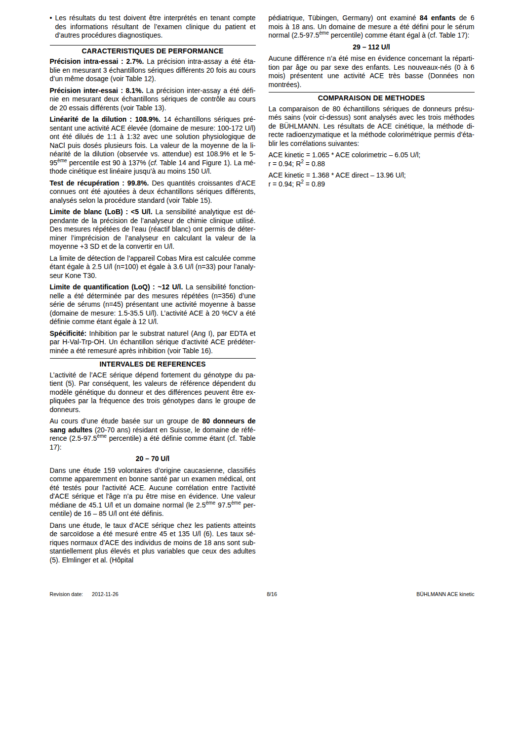• Les résultats du test doivent être interprétés en tenant compte des informations résultant de l’examen clinique du patient et d’autres procédures diagnostiques.
Caracteristiques de performance
Précision intra-essai : 2.7%. La précision intra-assay a été établie en mesurant 3 échantillons sériques différents 20 fois au cours d’un même dosage (voir Table 12).
Précision inter-essai : 8.1%. La précision inter-assay a été définie en mesurant deux échantillons sériques de contrôle au cours de 20 essais différents (voir Table 13).
Linéarité de la dilution : 108.9%. 14 échantillons sériques présentant une activité ACE élevée (domaine de mesure: 100-172 U/l) ont été dilués de 1:1 à 1:32 avec une solution physiologique de NaCl puis dosés plusieurs fois. La valeur de la moyenne de la linéarité de la dilution (observée vs. attendue) est 108.9% et le 5-95ème percentile est 90 à 137% (cf. Table 14 and Figure 1). La méthode cinétique est linéaire jusqu’à au moins 150 U/l.
Test de récupération : 99.8%. Des quantités croissantes d’ACE connues ont été ajoutées à deux échantillons sériques différents, analysés selon la procédure standard (voir Table 15).
Limite de blanc (LoB) : <5 U/l. La sensibilité analytique est dépendante de la précision de l’analyseur de chimie clinique utilisé. Des mesures répétées de l’eau (réactif blanc) ont permis de déterminer l’imprécision de l’analyseur en calculant la valeur de la moyenne +3 SD et de la convertir en U/l.
La limite de détection de l’appareil Cobas Mira est calculée comme étant égale à 2.5 U/l (n=100) et égale à 3.6 U/l (n=33) pour l’analyseur Kone T30.
Limite de quantification (LoQ) : ~12 U/l. La sensibilité fonctionnelle a été déterminée par des mesures répétées (n=356) d’une série de sérums (n=45) présentant une activité moyenne à basse (domaine de mesure: 1.5-35.5 U/l). L’activité ACE à 20 %CV a été définie comme étant égale à 12 U/l.
Spécificité: Inhibition par le substrat naturel (Ang I), par EDTA et par H-Val-Trp-OH. Un échantillon sérique d’activité ACE prédéterminée a été remesuré après inhibition (voir Table 16).
Intervales de references
L’activité de l’ACE sérique dépend fortement du génotype du patient (5). Par conséquent, les valeurs de référence dépendent du modèle génétique du donneur et des différences peuvent être expliquées par la fréquence des trois génotypes dans le groupe de donneurs.
Au cours d’une étude basée sur un groupe de 80 donneurs de sang adultes (20-70 ans) résidant en Suisse, le domaine de référence (2.5-97.5ème percentile) a été définie comme étant (cf. Table 17):
20 – 70 U/l
Dans une étude 159 volontaires d’origine caucasienne, classifiés comme apparemment en bonne santé par un examen médical, ont été testés pour l'activité ACE. Aucune corrélation entre l'activité d'ACE sérique et l'âge n’a pu être mise en évidence. Une valeur médiane de 45.1 U/l et un domaine normal (le 2.5ème 97.5ème percentile) de 16 – 85 U/l ont été définis.
Dans une étude, le taux d’ACE sérique chez les patients atteints de sarcoïdose a été mesuré entre 45 et 135 U/l (6). Les taux sériques normaux d’ACE des individus de moins de 18 ans sont substantiellement plus élevés et plus variables que ceux des adultes (5). Elmlinger et al. (Hôpital
pédiatrique, Tübingen, Germany) ont examiné 84 enfants de 6 mois à 18 ans. Un domaine de mesure a été défini pour le sérum normal (2.5-97.5ème percentile) comme étant égal à (cf. Table 17):
29 – 112 U/l
Aucune différence n’a été mise en évidence concernant la répartition par âge ou par sexe des enfants. Les nouveaux-nés (0 à 6 mois) présentent une activité ACE très basse (Données non montrées).
Comparaison de methodes
La comparaison de 80 échantillons sériques de donneurs présumés sains (voir ci-dessus) sont analysés avec les trois méthodes de BÜHLMANN. Les résultats de ACE cinétique, la méthode directe radioenzymatique et la méthode colorimétrique permis d’établir les corrélations suivantes:
ACE kinetic = 1.065 * ACE colorimetric – 6.05 U/l;
r = 0.94; R2 = 0.88
ACE kinetic = 1.368 * ACE direct – 13.96 U/l;
r = 0.94; R2 = 0.89
Revision date: 2012-11-26
8/16
BÜHLMANN ACE kinetic